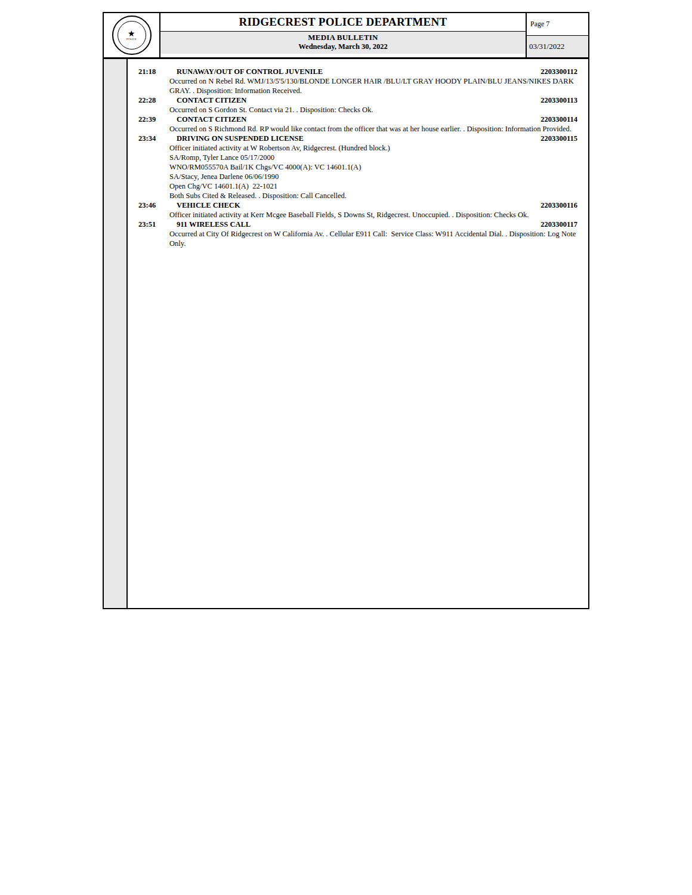★
POLICE
RIDGECREST POLICE DEPARTMENT
MEDIA BULLETIN
Wednesday, March 30, 2022
Page 7
03/31/2022
21:18 RUNAWAY/OUT OF CONTROL JUVENILE 2203300112
Occurred on N Rebel Rd. WMJ/13/5'5/130/BLONDE LONGER HAIR /BLU/LT GRAY HOODY PLAIN/BLU JEANS/NIKES DARK GRAY. . Disposition: Information Received.
22:28 CONTACT CITIZEN 2203300113
Occurred on S Gordon St. Contact via 21. . Disposition: Checks Ok.
22:39 CONTACT CITIZEN 2203300114
Occurred on S Richmond Rd. RP would like contact from the officer that was at her house earlier. . Disposition: Information Provided.
23:34 DRIVING ON SUSPENDED LICENSE 2203300115
Officer initiated activity at W Robertson Av, Ridgecrest. (Hundred block.)
SA/Romp, Tyler Lance 05/17/2000
WNO/RM055570A Bail/1K Chgs/VC 4000(A): VC 14601.1(A)
SA/Stacy, Jenea Darlene 06/06/1990
Open Chg/VC 14601.1(A) 22-1021
Both Subs Cited & Released. . Disposition: Call Cancelled.
23:46 VEHICLE CHECK 2203300116
Officer initiated activity at Kerr Mcgee Baseball Fields, S Downs St, Ridgecrest. Unoccupied. . Disposition: Checks Ok.
23:51 911 WIRELESS CALL 2203300117
Occurred at City Of Ridgecrest on W California Av. . Cellular E911 Call: Service Class: W911 Accidental Dial. . Disposition: Log Note Only.